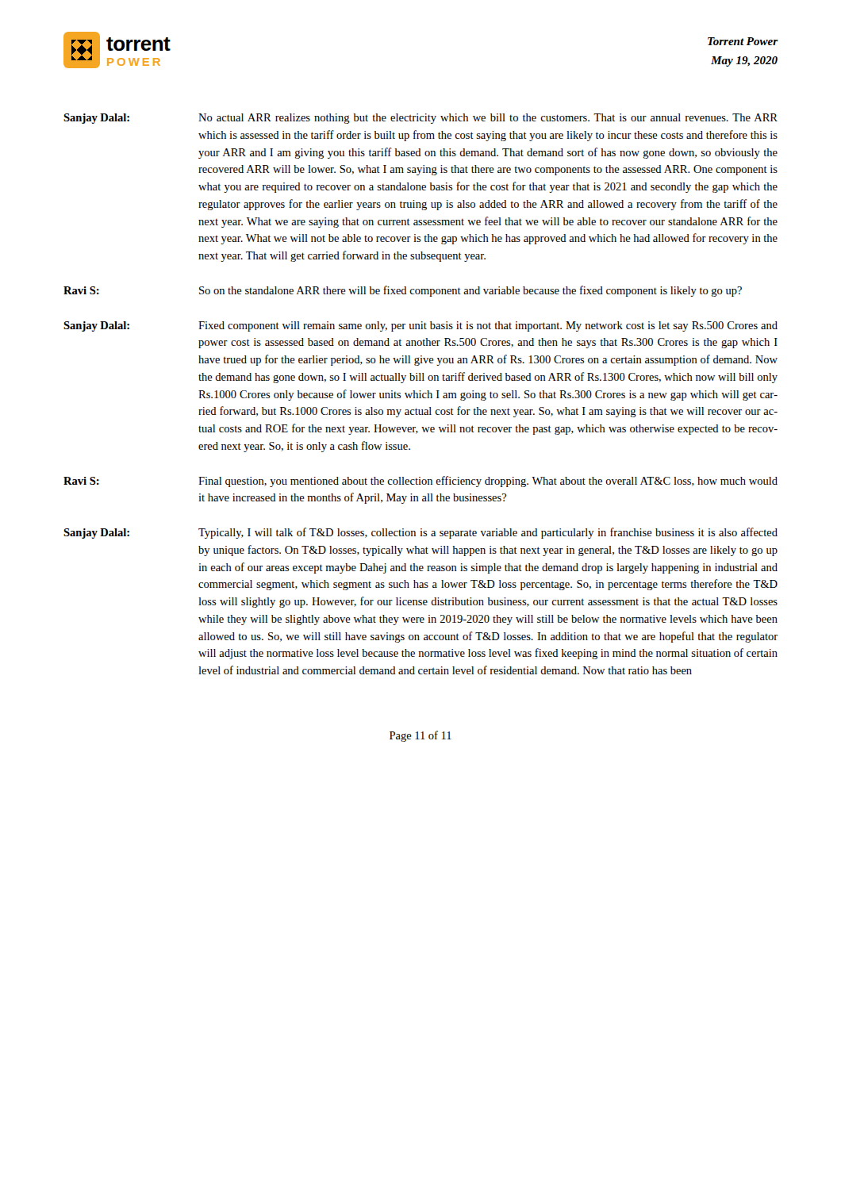torrent POWER
Torrent Power
May 19, 2020
Sanjay Dalal:
No actual ARR realizes nothing but the electricity which we bill to the customers. That is our annual revenues. The ARR which is assessed in the tariff order is built up from the cost saying that you are likely to incur these costs and therefore this is your ARR and I am giving you this tariff based on this demand. That demand sort of has now gone down, so obviously the recovered ARR will be lower. So, what I am saying is that there are two components to the assessed ARR. One component is what you are required to recover on a standalone basis for the cost for that year that is 2021 and secondly the gap which the regulator approves for the earlier years on truing up is also added to the ARR and allowed a recovery from the tariff of the next year. What we are saying that on current assessment we feel that we will be able to recover our standalone ARR for the next year. What we will not be able to recover is the gap which he has approved and which he had allowed for recovery in the next year. That will get carried forward in the subsequent year.
Ravi S:
So on the standalone ARR there will be fixed component and variable because the fixed component is likely to go up?
Sanjay Dalal:
Fixed component will remain same only, per unit basis it is not that important. My network cost is let say Rs.500 Crores and power cost is assessed based on demand at another Rs.500 Crores, and then he says that Rs.300 Crores is the gap which I have trued up for the earlier period, so he will give you an ARR of Rs. 1300 Crores on a certain assumption of demand. Now the demand has gone down, so I will actually bill on tariff derived based on ARR of Rs.1300 Crores, which now will bill only Rs.1000 Crores only because of lower units which I am going to sell. So that Rs.300 Crores is a new gap which will get carried forward, but Rs.1000 Crores is also my actual cost for the next year. So, what I am saying is that we will recover our actual costs and ROE for the next year. However, we will not recover the past gap, which was otherwise expected to be recovered next year. So, it is only a cash flow issue.
Ravi S:
Final question, you mentioned about the collection efficiency dropping. What about the overall AT&C loss, how much would it have increased in the months of April, May in all the businesses?
Sanjay Dalal:
Typically, I will talk of T&D losses, collection is a separate variable and particularly in franchise business it is also affected by unique factors. On T&D losses, typically what will happen is that next year in general, the T&D losses are likely to go up in each of our areas except maybe Dahej and the reason is simple that the demand drop is largely happening in industrial and commercial segment, which segment as such has a lower T&D loss percentage. So, in percentage terms therefore the T&D loss will slightly go up. However, for our license distribution business, our current assessment is that the actual T&D losses while they will be slightly above what they were in 2019-2020 they will still be below the normative levels which have been allowed to us. So, we will still have savings on account of T&D losses. In addition to that we are hopeful that the regulator will adjust the normative loss level because the normative loss level was fixed keeping in mind the normal situation of certain level of industrial and commercial demand and certain level of residential demand. Now that ratio has been
Page 11 of 11